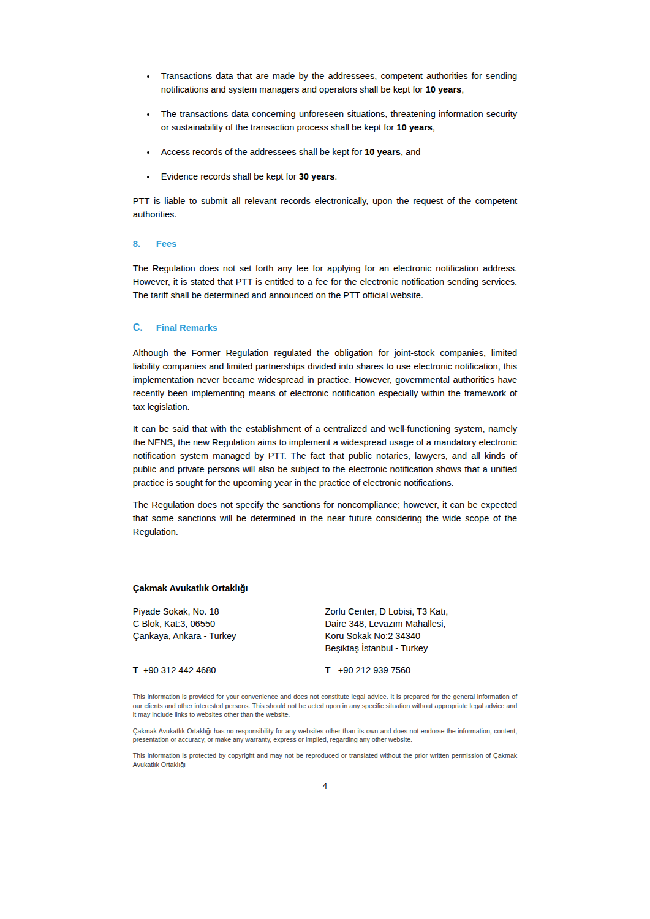Transactions data that are made by the addressees, competent authorities for sending notifications and system managers and operators shall be kept for 10 years,
The transactions data concerning unforeseen situations, threatening information security or sustainability of the transaction process shall be kept for 10 years,
Access records of the addressees shall be kept for 10 years, and
Evidence records shall be kept for 30 years.
PTT is liable to submit all relevant records electronically, upon the request of the competent authorities.
8. Fees
The Regulation does not set forth any fee for applying for an electronic notification address. However, it is stated that PTT is entitled to a fee for the electronic notification sending services. The tariff shall be determined and announced on the PTT official website.
C. Final Remarks
Although the Former Regulation regulated the obligation for joint-stock companies, limited liability companies and limited partnerships divided into shares to use electronic notification, this implementation never became widespread in practice. However, governmental authorities have recently been implementing means of electronic notification especially within the framework of tax legislation.
It can be said that with the establishment of a centralized and well-functioning system, namely the NENS, the new Regulation aims to implement a widespread usage of a mandatory electronic notification system managed by PTT. The fact that public notaries, lawyers, and all kinds of public and private persons will also be subject to the electronic notification shows that a unified practice is sought for the upcoming year in the practice of electronic notifications.
The Regulation does not specify the sanctions for noncompliance; however, it can be expected that some sanctions will be determined in the near future considering the wide scope of the Regulation.
Çakmak Avukatlık Ortaklığı
| Piyade Sokak, No. 18 C Blok, Kat:3, 06550 Çankaya, Ankara - Turkey | Zorlu Center, D Lobisi, T3 Katı, Daire 348, Levazım Mahallesi, Koru Sokak No:2 34340 Beşiktaş İstanbul - Turkey |
| T +90 312 442 4680 | T +90 212 939 7560 |
This information is provided for your convenience and does not constitute legal advice. It is prepared for the general information of our clients and other interested persons. This should not be acted upon in any specific situation without appropriate legal advice and it may include links to websites other than the website.
Çakmak Avukatlık Ortaklığı has no responsibility for any websites other than its own and does not endorse the information, content, presentation or accuracy, or make any warranty, express or implied, regarding any other website.
This information is protected by copyright and may not be reproduced or translated without the prior written permission of Çakmak Avukatlık Ortaklığı
4